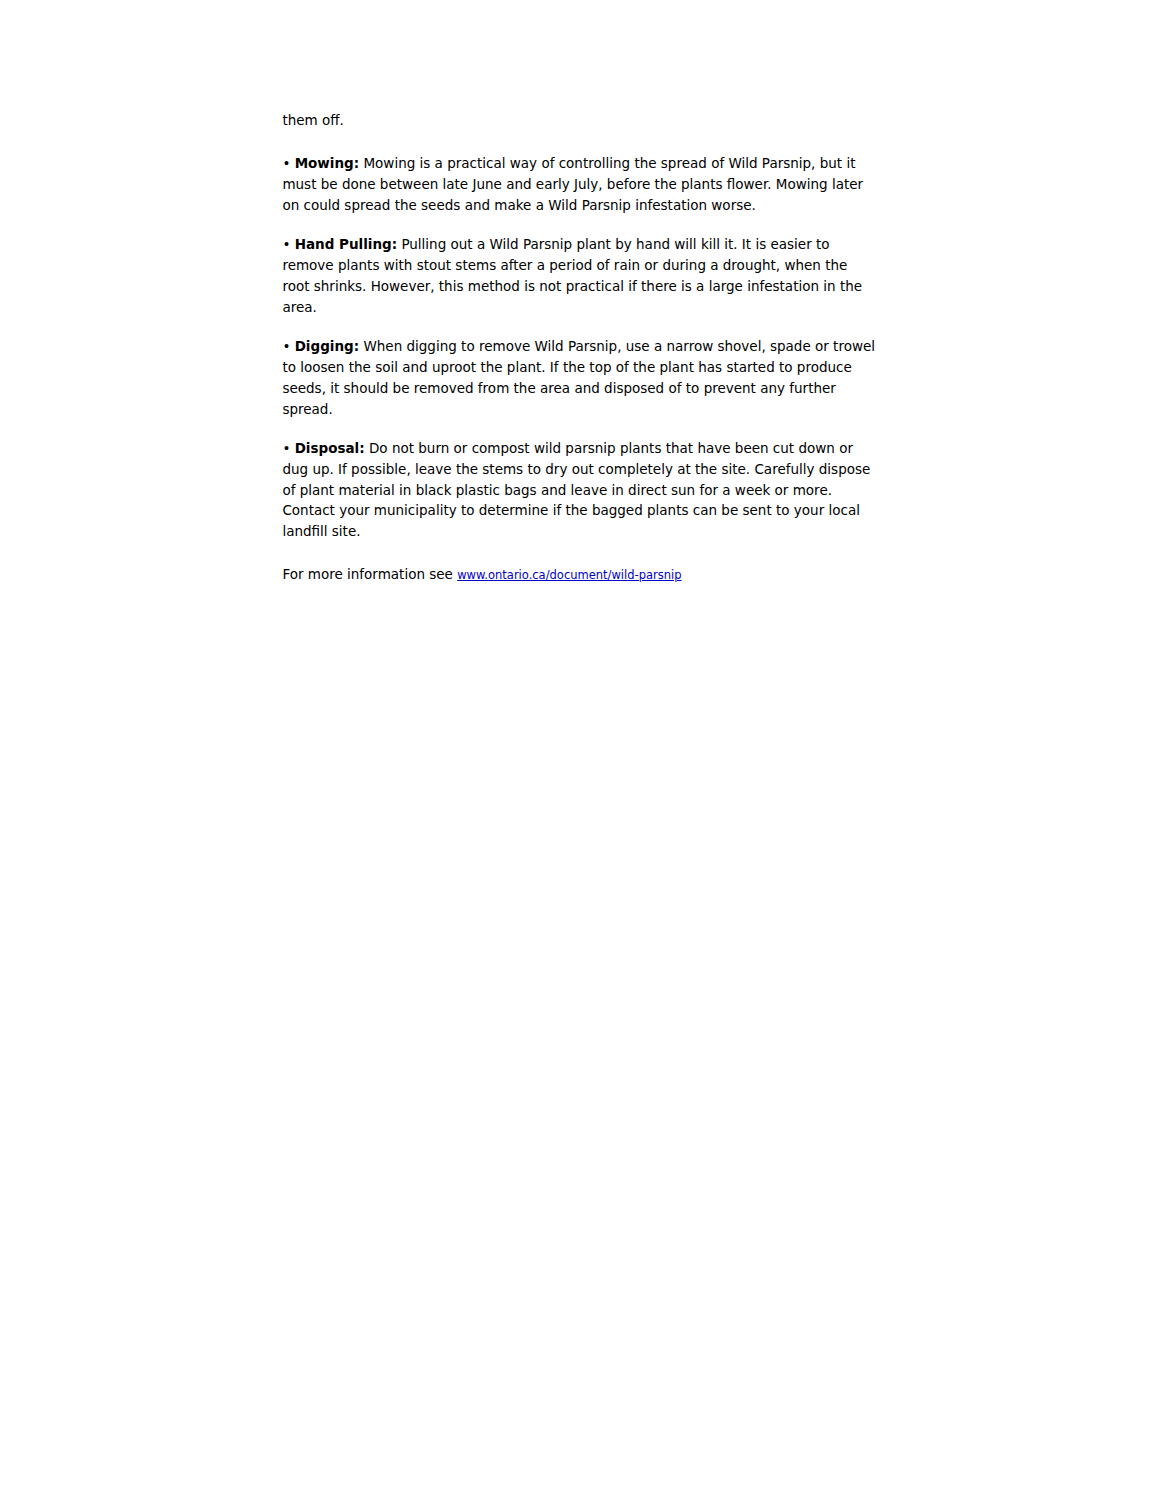them off.
• Mowing: Mowing is a practical way of controlling the spread of Wild Parsnip, but it must be done between late June and early July, before the plants flower. Mowing later on could spread the seeds and make a Wild Parsnip infestation worse.
• Hand Pulling: Pulling out a Wild Parsnip plant by hand will kill it. It is easier to remove plants with stout stems after a period of rain or during a drought, when the root shrinks. However, this method is not practical if there is a large infestation in the area.
• Digging: When digging to remove Wild Parsnip, use a narrow shovel, spade or trowel to loosen the soil and uproot the plant. If the top of the plant has started to produce seeds, it should be removed from the area and disposed of to prevent any further spread.
• Disposal: Do not burn or compost wild parsnip plants that have been cut down or dug up. If possible, leave the stems to dry out completely at the site. Carefully dispose of plant material in black plastic bags and leave in direct sun for a week or more. Contact your municipality to determine if the bagged plants can be sent to your local landfill site.
For more information see www.ontario.ca/document/wild-parsnip